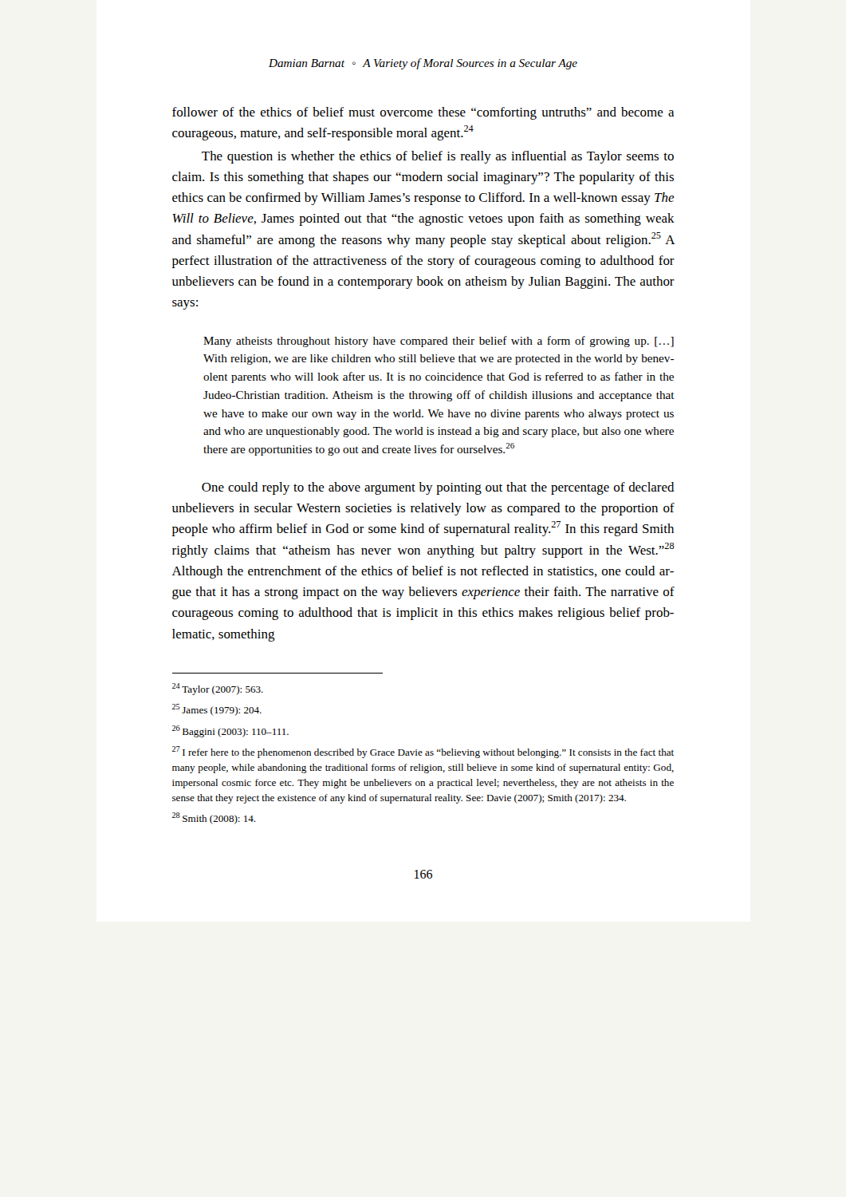Damian Barnat ◦ A Variety of Moral Sources in a Secular Age
follower of the ethics of belief must overcome these “comforting untruths” and become a courageous, mature, and self-responsible moral agent.24
The question is whether the ethics of belief is really as influential as Taylor seems to claim. Is this something that shapes our “modern social imaginary”? The popularity of this ethics can be confirmed by William James’s response to Clifford. In a well-known essay The Will to Believe, James pointed out that “the agnostic vetoes upon faith as something weak and shameful” are among the reasons why many people stay skeptical about religion.25 A perfect illustration of the attractiveness of the story of courageous coming to adulthood for unbelievers can be found in a contemporary book on atheism by Julian Baggini. The author says:
Many atheists throughout history have compared their belief with a form of growing up. […] With religion, we are like children who still believe that we are protected in the world by benevolent parents who will look after us. It is no coincidence that God is referred to as father in the Judeo-Christian tradition. Atheism is the throwing off of childish illusions and acceptance that we have to make our own way in the world. We have no divine parents who always protect us and who are unquestionably good. The world is instead a big and scary place, but also one where there are opportunities to go out and create lives for ourselves.26
One could reply to the above argument by pointing out that the percentage of declared unbelievers in secular Western societies is relatively low as compared to the proportion of people who affirm belief in God or some kind of supernatural reality.27 In this regard Smith rightly claims that “atheism has never won anything but paltry support in the West.”28 Although the entrenchment of the ethics of belief is not reflected in statistics, one could argue that it has a strong impact on the way believers experience their faith. The narrative of courageous coming to adulthood that is implicit in this ethics makes religious belief problematic, something
24 Taylor (2007): 563.
25 James (1979): 204.
26 Baggini (2003): 110–111.
27 I refer here to the phenomenon described by Grace Davie as “believing without belonging.” It consists in the fact that many people, while abandoning the traditional forms of religion, still believe in some kind of supernatural entity: God, impersonal cosmic force etc. They might be unbelievers on a practical level; nevertheless, they are not atheists in the sense that they reject the existence of any kind of supernatural reality. See: Davie (2007); Smith (2017): 234.
28 Smith (2008): 14.
166